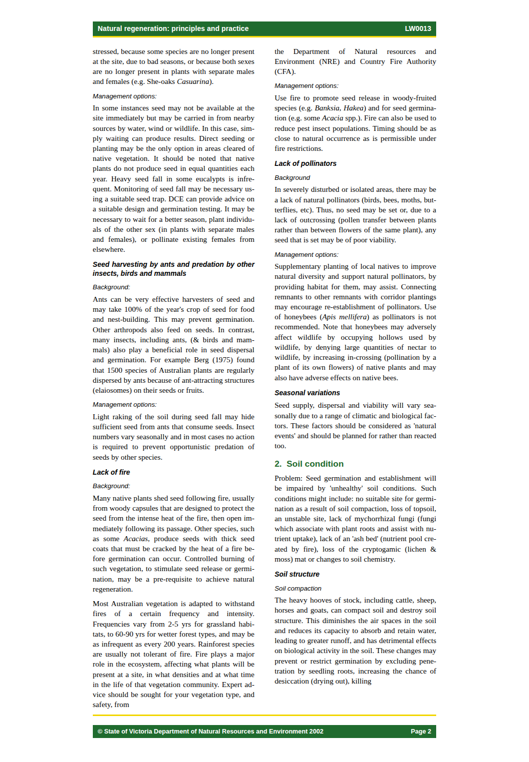Natural regeneration: principles and practice LW0013
stressed, because some species are no longer present at the site, due to bad seasons, or because both sexes are no longer present in plants with separate males and females (e.g. She-oaks Casuarina).
Management options:
In some instances seed may not be available at the site immediately but may be carried in from nearby sources by water, wind or wildlife. In this case, simply waiting can produce results. Direct seeding or planting may be the only option in areas cleared of native vegetation. It should be noted that native plants do not produce seed in equal quantities each year. Heavy seed fall in some eucalypts is infrequent. Monitoring of seed fall may be necessary using a suitable seed trap. DCE can provide advice on a suitable design and germination testing. It may be necessary to wait for a better season, plant individuals of the other sex (in plants with separate males and females), or pollinate existing females from elsewhere.
Seed harvesting by ants and predation by other insects, birds and mammals
Background:
Ants can be very effective harvesters of seed and may take 100% of the year's crop of seed for food and nest-building. This may prevent germination. Other arthropods also feed on seeds. In contrast, many insects, including ants, (& birds and mammals) also play a beneficial role in seed dispersal and germination. For example Berg (1975) found that 1500 species of Australian plants are regularly dispersed by ants because of ant-attracting structures (elaiosomes) on their seeds or fruits.
Management options:
Light raking of the soil during seed fall may hide sufficient seed from ants that consume seeds. Insect numbers vary seasonally and in most cases no action is required to prevent opportunistic predation of seeds by other species.
Lack of fire
Background:
Many native plants shed seed following fire, usually from woody capsules that are designed to protect the seed from the intense heat of the fire, then open immediately following its passage. Other species, such as some Acacias, produce seeds with thick seed coats that must be cracked by the heat of a fire before germination can occur. Controlled burning of such vegetation, to stimulate seed release or germination, may be a pre-requisite to achieve natural regeneration.
Most Australian vegetation is adapted to withstand fires of a certain frequency and intensity. Frequencies vary from 2-5 yrs for grassland habitats, to 60-90 yrs for wetter forest types, and may be as infrequent as every 200 years. Rainforest species are usually not tolerant of fire. Fire plays a major role in the ecosystem, affecting what plants will be present at a site, in what densities and at what time in the life of that vegetation community. Expert advice should be sought for your vegetation type, and safety, from
the Department of Natural resources and Environment (NRE) and Country Fire Authority (CFA).
Management options:
Use fire to promote seed release in woody-fruited species (e.g. Banksia, Hakea) and for seed germination (e.g. some Acacia spp.). Fire can also be used to reduce pest insect populations. Timing should be as close to natural occurrence as is permissible under fire restrictions.
Lack of pollinators
Background
In severely disturbed or isolated areas, there may be a lack of natural pollinators (birds, bees, moths, butterflies, etc). Thus, no seed may be set or, due to a lack of outcrossing (pollen transfer between plants rather than between flowers of the same plant), any seed that is set may be of poor viability.
Management options:
Supplementary planting of local natives to improve natural diversity and support natural pollinators, by providing habitat for them, may assist. Connecting remnants to other remnants with corridor plantings may encourage re-establishment of pollinators. Use of honeybees (Apis mellifera) as pollinators is not recommended. Note that honeybees may adversely affect wildlife by occupying hollows used by wildlife, by denying large quantities of nectar to wildlife, by increasing in-crossing (pollination by a plant of its own flowers) of native plants and may also have adverse effects on native bees.
Seasonal variations
Seed supply, dispersal and viability will vary seasonally due to a range of climatic and biological factors. These factors should be considered as 'natural events' and should be planned for rather than reacted too.
2. Soil condition
Problem: Seed germination and establishment will be impaired by 'unhealthy' soil conditions. Such conditions might include: no suitable site for germination as a result of soil compaction, loss of topsoil, an unstable site, lack of mychorrhizal fungi (fungi which associate with plant roots and assist with nutrient uptake), lack of an 'ash bed' (nutrient pool created by fire), loss of the cryptogamic (lichen & moss) mat or changes to soil chemistry.
Soil structure
Soil compaction
The heavy hooves of stock, including cattle, sheep, horses and goats, can compact soil and destroy soil structure. This diminishes the air spaces in the soil and reduces its capacity to absorb and retain water, leading to greater runoff, and has detrimental effects on biological activity in the soil. These changes may prevent or restrict germination by excluding penetration by seedling roots, increasing the chance of desiccation (drying out), killing
© State of Victoria Department of Natural Resources and Environment 2002 Page 2